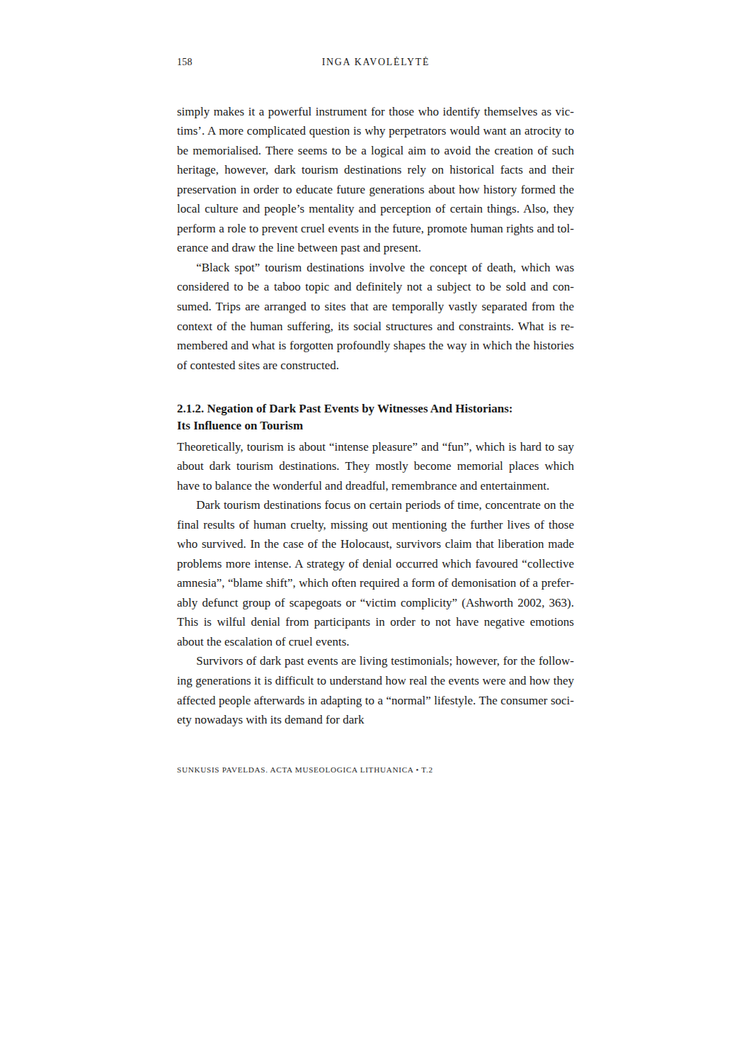158 Inga Kavolėlytė 158
simply makes it a powerful instrument for those who identify themselves as victims’. A more complicated question is why perpetrators would want an atrocity to be memorialised. There seems to be a logical aim to avoid the creation of such heritage, however, dark tourism destinations rely on historical facts and their preservation in order to educate future generations about how history formed the local culture and people’s mentality and perception of certain things. Also, they perform a role to prevent cruel events in the future, promote human rights and tolerance and draw the line between past and present.
“Black spot” tourism destinations involve the concept of death, which was considered to be a taboo topic and definitely not a subject to be sold and consumed. Trips are arranged to sites that are temporally vastly separated from the context of the human suffering, its social structures and constraints. What is remembered and what is forgotten profoundly shapes the way in which the histories of contested sites are constructed.
2.1.2. Negation of Dark Past Events by Witnesses And Historians:
Its Influence on Tourism
Theoretically, tourism is about “intense pleasure” and “fun”, which is hard to say about dark tourism destinations. They mostly become memorial places which have to balance the wonderful and dreadful, remembrance and entertainment.
Dark tourism destinations focus on certain periods of time, concentrate on the final results of human cruelty, missing out mentioning the further lives of those who survived. In the case of the Holocaust, survivors claim that liberation made problems more intense. A strategy of denial occurred which favoured “collective amnesia”, “blame shift”, which often required a form of demonisation of a preferably defunct group of scapegoats or “victim complicity” (Ashworth 2002, 363). This is wilful denial from participants in order to not have negative emotions about the escalation of cruel events.
Survivors of dark past events are living testimonials; however, for the following generations it is difficult to understand how real the events were and how they affected people afterwards in adapting to a “normal” lifestyle. The consumer society nowadays with its demand for dark
Sunkusis paveldas. Acta Museologica Lithuanica • T.2